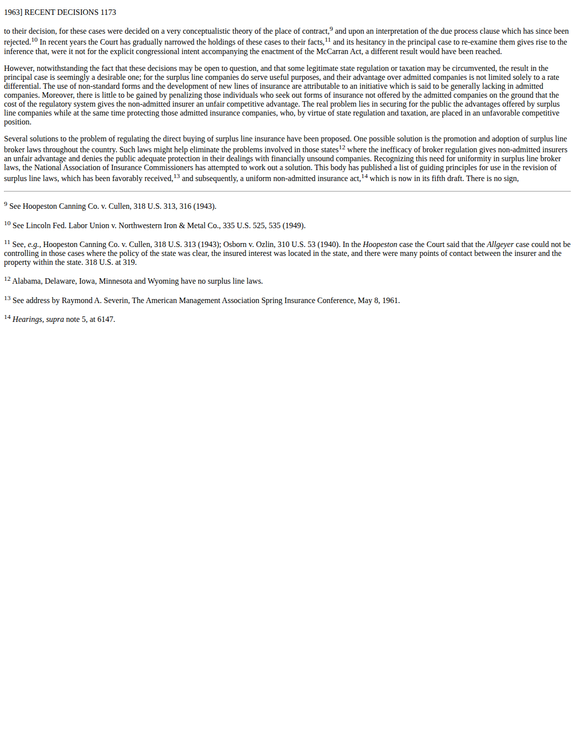1963] RECENT DECISIONS 1173
to their decision, for these cases were decided on a very conceptualistic theory of the place of contract,9 and upon an interpretation of the due process clause which has since been rejected.10 In recent years the Court has gradually narrowed the holdings of these cases to their facts,11 and its hesitancy in the principal case to re-examine them gives rise to the inference that, were it not for the explicit congressional intent accompanying the enactment of the McCarran Act, a different result would have been reached.
However, notwithstanding the fact that these decisions may be open to question, and that some legitimate state regulation or taxation may be circumvented, the result in the principal case is seemingly a desirable one; for the surplus line companies do serve useful purposes, and their advantage over admitted companies is not limited solely to a rate differential. The use of non-standard forms and the development of new lines of insurance are attributable to an initiative which is said to be generally lacking in admitted companies. Moreover, there is little to be gained by penalizing those individuals who seek out forms of insurance not offered by the admitted companies on the ground that the cost of the regulatory system gives the non-admitted insurer an unfair competitive advantage. The real problem lies in securing for the public the advantages offered by surplus line companies while at the same time protecting those admitted insurance companies, who, by virtue of state regulation and taxation, are placed in an unfavorable competitive position.
Several solutions to the problem of regulating the direct buying of surplus line insurance have been proposed. One possible solution is the promotion and adoption of surplus line broker laws throughout the country. Such laws might help eliminate the problems involved in those states12 where the inefficacy of broker regulation gives non-admitted insurers an unfair advantage and denies the public adequate protection in their dealings with financially unsound companies. Recognizing this need for uniformity in surplus line broker laws, the National Association of Insurance Commissioners has attempted to work out a solution. This body has published a list of guiding principles for use in the revision of surplus line laws, which has been favorably received,13 and subsequently, a uniform non-admitted insurance act,14 which is now in its fifth draft. There is no sign,
9 See Hoopeston Canning Co. v. Cullen, 318 U.S. 313, 316 (1943).
10 See Lincoln Fed. Labor Union v. Northwestern Iron & Metal Co., 335 U.S. 525, 535 (1949).
11 See, e.g., Hoopeston Canning Co. v. Cullen, 318 U.S. 313 (1943); Osborn v. Ozlin, 310 U.S. 53 (1940). In the Hoopeston case the Court said that the Allgeyer case could not be controlling in those cases where the policy of the state was clear, the insured interest was located in the state, and there were many points of contact between the insurer and the property within the state. 318 U.S. at 319.
12 Alabama, Delaware, Iowa, Minnesota and Wyoming have no surplus line laws.
13 See address by Raymond A. Severin, The American Management Association Spring Insurance Conference, May 8, 1961.
14 Hearings, supra note 5, at 6147.